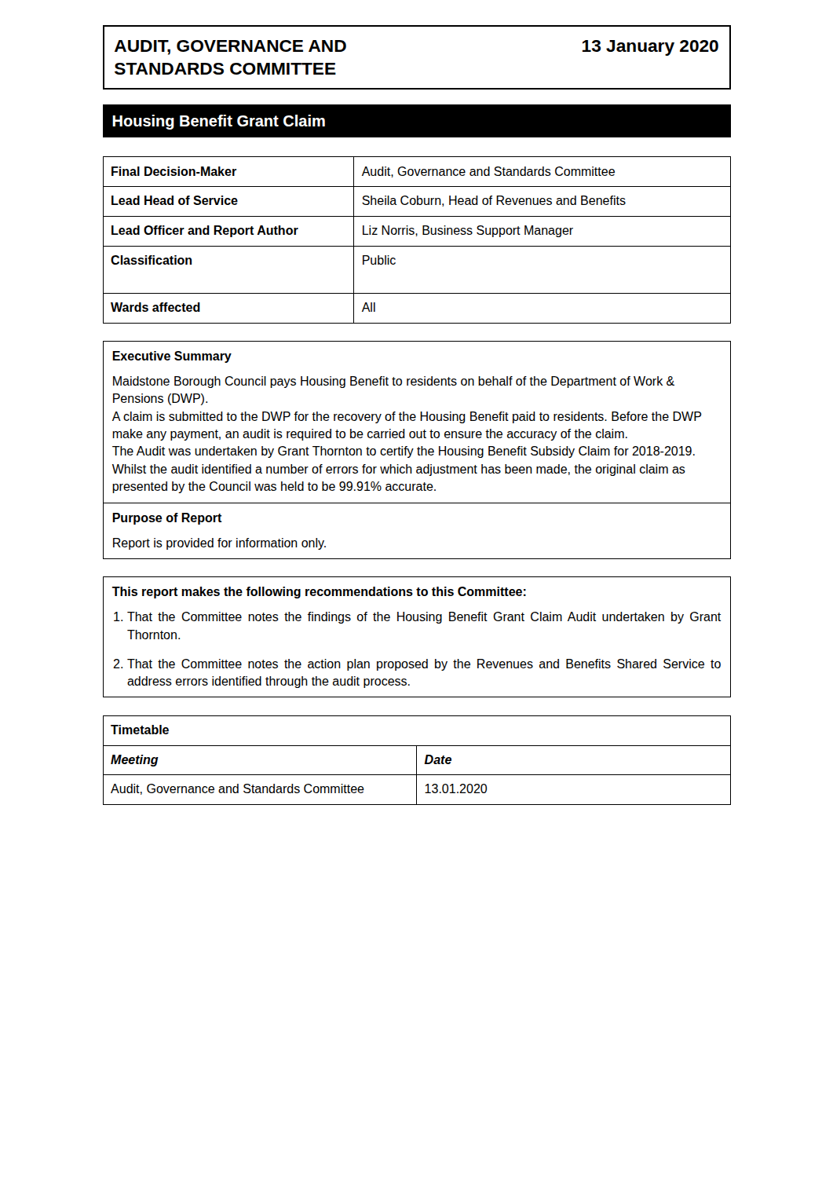AUDIT, GOVERNANCE AND STANDARDS COMMITTEE
13 January 2020
Housing Benefit Grant Claim
| Final Decision-Maker | Audit, Governance and Standards Committee |
| Lead Head of Service | Sheila Coburn, Head of Revenues and Benefits |
| Lead Officer and Report Author | Liz Norris, Business Support Manager |
| Classification | Public |
| Wards affected | All |
Executive Summary
Maidstone Borough Council pays Housing Benefit to residents on behalf of the Department of Work & Pensions (DWP).
A claim is submitted to the DWP for the recovery of the Housing Benefit paid to residents. Before the DWP make any payment, an audit is required to be carried out to ensure the accuracy of the claim.
The Audit was undertaken by Grant Thornton to certify the Housing Benefit Subsidy Claim for 2018-2019. Whilst the audit identified a number of errors for which adjustment has been made, the original claim as presented by the Council was held to be 99.91% accurate.
Purpose of Report
Report is provided for information only.
This report makes the following recommendations to this Committee:
That the Committee notes the findings of the Housing Benefit Grant Claim Audit undertaken by Grant Thornton.
That the Committee notes the action plan proposed by the Revenues and Benefits Shared Service to address errors identified through the audit process.
Timetable
| Meeting | Date |
| Audit, Governance and Standards Committee | 13.01.2020 |